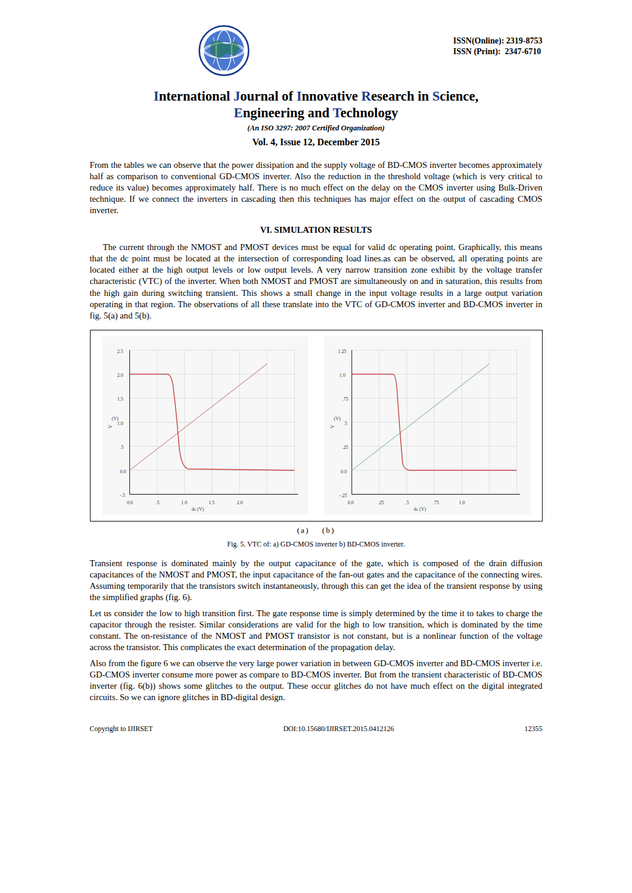ISSN(Online): 2319-8753
ISSN (Print): 2347-6710
International Journal of Innovative Research in Science,
Engineering and Technology
(An ISO 3297: 2007 Certified Organization)
Vol. 4, Issue 12, December 2015
From the tables we can observe that the power dissipation and the supply voltage of BD-CMOS inverter becomes approximately half as comparison to conventional GD-CMOS inverter. Also the reduction in the threshold voltage (which is very critical to reduce its value) becomes approximately half. There is no much effect on the delay on the CMOS inverter using Bulk-Driven technique. If we connect the inverters in cascading then this techniques has major effect on the output of cascading CMOS inverter.
VI. SIMULATION RESULTS
The current through the NMOST and PMOST devices must be equal for valid dc operating point. Graphically, this means that the dc point must be located at the intersection of corresponding load lines.as can be observed, all operating points are located either at the high output levels or low output levels. A very narrow transition zone exhibit by the voltage transfer characteristic (VTC) of the inverter. When both NMOST and PMOST are simultaneously on and in saturation, this results from the high gain during switching transient. This shows a small change in the input voltage results in a large output variation operating in that region. The observations of all these translate into the VTC of GD-CMOS inverter and BD-CMOS inverter in fig. 5(a) and 5(b).
2.5 2.0 1.5 1.0 .5 0.0 -.5 0.0 .5 1.0 1.5 2.0 dc (V) V (V)
1.25 1.0 .75 .5 .25 0.0 -.25 0.0 .25 .5 .75 1.0 dc (V) V (V)
(a) (b)
Fig. 5. VTC of: a) GD-CMOS inverter b) BD-CMOS inverter.
Transient response is dominated mainly by the output capacitance of the gate, which is composed of the drain diffusion capacitances of the NMOST and PMOST, the input capacitance of the fan-out gates and the capacitance of the connecting wires. Assuming temporarily that the transistors switch instantaneously, through this can get the idea of the transient response by using the simplified graphs (fig. 6).
Let us consider the low to high transition first. The gate response time is simply determined by the time it to takes to charge the capacitor through the resister. Similar considerations are valid for the high to low transition, which is dominated by the time constant. The on-resistance of the NMOST and PMOST transistor is not constant, but is a nonlinear function of the voltage across the transistor. This complicates the exact determination of the propagation delay.
Also from the figure 6 we can observe the very large power variation in between GD-CMOS inverter and BD-CMOS inverter i.e. GD-CMOS inverter consume more power as compare to BD-CMOS inverter. But from the transient characteristic of BD-CMOS inverter (fig. 6(b)) shows some glitches to the output. These occur glitches do not have much effect on the digital integrated circuits. So we can ignore glitches in BD-digital design.
Copyright to IJIRSET
DOI:10.15680/IJIRSET.2015.0412126
12355